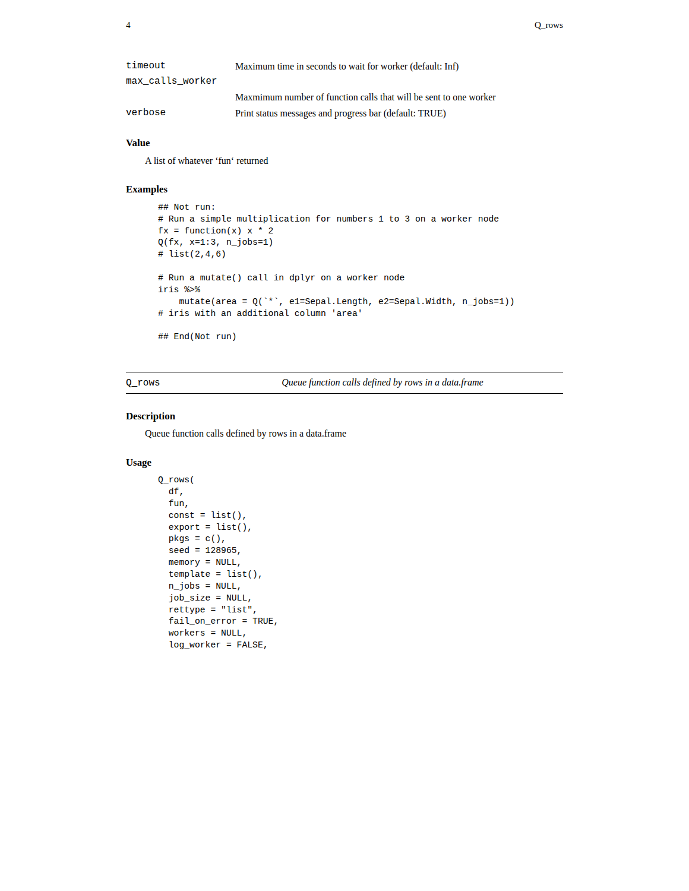4 Q_rows
| timeout | Maximum time in seconds to wait for worker (default: Inf) |
| max_calls_worker | |
| Maxmimum number of function calls that will be sent to one worker |
| verbose | Print status messages and progress bar (default: TRUE) |
Value
A list of whatever ‘fun‘ returned
Examples
## Not run: 
# Run a simple multiplication for numbers 1 to 3 on a worker node
fx = function(x) x * 2
Q(fx, x=1:3, n_jobs=1)
# list(2,4,6)

# Run a mutate() call in dplyr on a worker node
iris %>%
    mutate(area = Q(`*`, e1=Sepal.Length, e2=Sepal.Width, n_jobs=1))
# iris with an additional column 'area'

## End(Not run)
Q_rows Queue function calls defined by rows in a data.frame
Description
Queue function calls defined by rows in a data.frame
Usage
Q_rows(
  df,
  fun,
  const = list(),
  export = list(),
  pkgs = c(),
  seed = 128965,
  memory = NULL,
  template = list(),
  n_jobs = NULL,
  job_size = NULL,
  rettype = "list",
  fail_on_error = TRUE,
  workers = NULL,
  log_worker = FALSE,